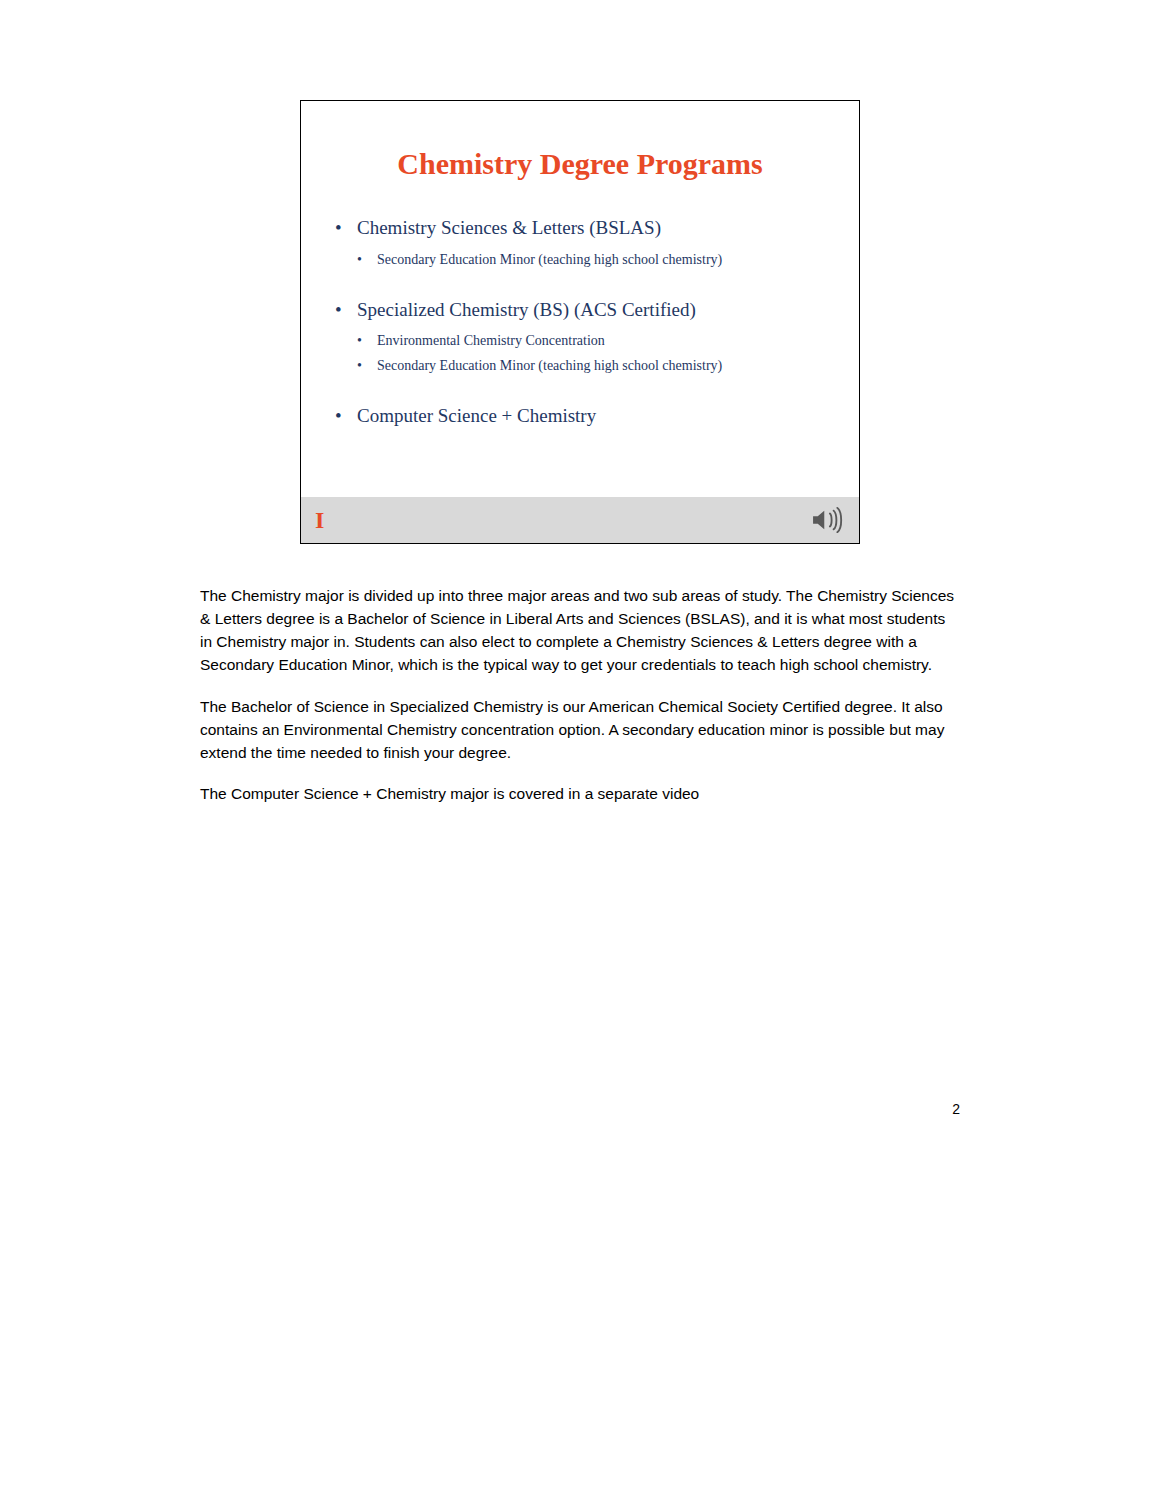Chemistry Degree Programs
Chemistry Sciences & Letters (BSLAS)
Secondary Education Minor (teaching high school chemistry)
Specialized Chemistry (BS) (ACS Certified)
Environmental Chemistry Concentration
Secondary Education Minor (teaching high school chemistry)
Computer Science + Chemistry
I
The Chemistry major is divided up into three major areas and two sub areas of study. The Chemistry Sciences & Letters degree is a Bachelor of Science in Liberal Arts and Sciences (BSLAS), and it is what most students in Chemistry major in. Students can also elect to complete a Chemistry Sciences & Letters degree with a Secondary Education Minor, which is the typical way to get your credentials to teach high school chemistry.
The Bachelor of Science in Specialized Chemistry is our American Chemical Society Certified degree. It also contains an Environmental Chemistry concentration option. A secondary education minor is possible but may extend the time needed to finish your degree.
The Computer Science + Chemistry major is covered in a separate video
2